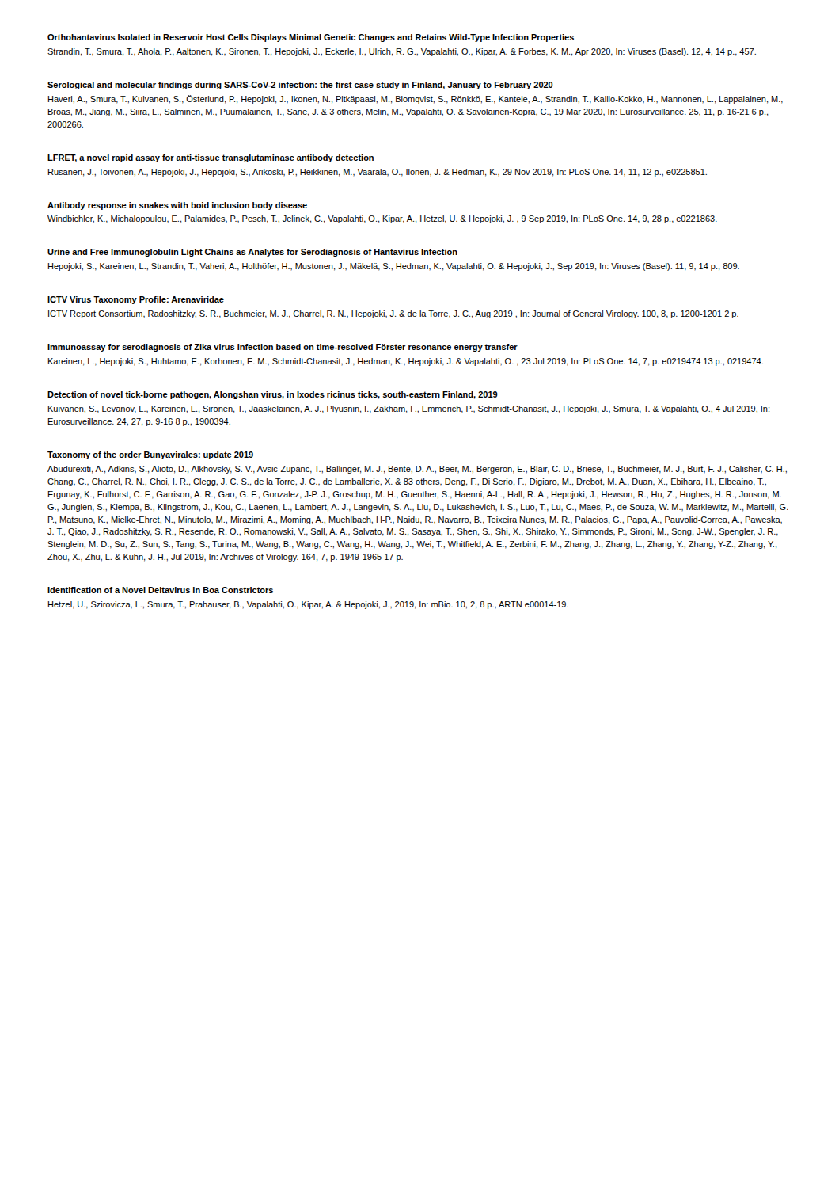Orthohantavirus Isolated in Reservoir Host Cells Displays Minimal Genetic Changes and Retains Wild-Type Infection Properties
Strandin, T., Smura, T., Ahola, P., Aaltonen, K., Sironen, T., Hepojoki, J., Eckerle, I., Ulrich, R. G., Vapalahti, O., Kipar, A. & Forbes, K. M., Apr 2020, In: Viruses (Basel). 12, 4, 14 p., 457.
Serological and molecular findings during SARS-CoV-2 infection: the first case study in Finland, January to February 2020
Haveri, A., Smura, T., Kuivanen, S., Österlund, P., Hepojoki, J., Ikonen, N., Pitkäpaasi, M., Blomqvist, S., Rönkkö, E., Kantele, A., Strandin, T., Kallio-Kokko, H., Mannonen, L., Lappalainen, M., Broas, M., Jiang, M., Siira, L., Salminen, M., Puumalainen, T., Sane, J. & 3 others, Melin, M., Vapalahti, O. & Savolainen-Kopra, C., 19 Mar 2020, In: Eurosurveillance. 25, 11, p. 16-21 6 p., 2000266.
LFRET, a novel rapid assay for anti-tissue transglutaminase antibody detection
Rusanen, J., Toivonen, A., Hepojoki, J., Hepojoki, S., Arikoski, P., Heikkinen, M., Vaarala, O., Ilonen, J. & Hedman, K., 29 Nov 2019, In: PLoS One. 14, 11, 12 p., e0225851.
Antibody response in snakes with boid inclusion body disease
Windbichler, K., Michalopoulou, E., Palamides, P., Pesch, T., Jelinek, C., Vapalahti, O., Kipar, A., Hetzel, U. & Hepojoki, J. , 9 Sep 2019, In: PLoS One. 14, 9, 28 p., e0221863.
Urine and Free Immunoglobulin Light Chains as Analytes for Serodiagnosis of Hantavirus Infection
Hepojoki, S., Kareinen, L., Strandin, T., Vaheri, A., Holthöfer, H., Mustonen, J., Mäkelä, S., Hedman, K., Vapalahti, O. & Hepojoki, J., Sep 2019, In: Viruses (Basel). 11, 9, 14 p., 809.
ICTV Virus Taxonomy Profile: Arenaviridae
ICTV Report Consortium, Radoshitzky, S. R., Buchmeier, M. J., Charrel, R. N., Hepojoki, J. & de la Torre, J. C., Aug 2019 , In: Journal of General Virology. 100, 8, p. 1200-1201 2 p.
Immunoassay for serodiagnosis of Zika virus infection based on time-resolved Förster resonance energy transfer
Kareinen, L., Hepojoki, S., Huhtamo, E., Korhonen, E. M., Schmidt-Chanasit, J., Hedman, K., Hepojoki, J. & Vapalahti, O. , 23 Jul 2019, In: PLoS One. 14, 7, p. e0219474 13 p., 0219474.
Detection of novel tick-borne pathogen, Alongshan virus, in Ixodes ricinus ticks, south-eastern Finland, 2019
Kuivanen, S., Levanov, L., Kareinen, L., Sironen, T., Jääskeläinen, A. J., Plyusnin, I., Zakham, F., Emmerich, P., Schmidt-Chanasit, J., Hepojoki, J., Smura, T. & Vapalahti, O., 4 Jul 2019, In: Eurosurveillance. 24, 27, p. 9-16 8 p., 1900394.
Taxonomy of the order Bunyavirales: update 2019
Abudurexiti, A., Adkins, S., Alioto, D., Alkhovsky, S. V., Avsic-Zupanc, T., Ballinger, M. J., Bente, D. A., Beer, M., Bergeron, E., Blair, C. D., Briese, T., Buchmeier, M. J., Burt, F. J., Calisher, C. H., Chang, C., Charrel, R. N., Choi, I. R., Clegg, J. C. S., de la Torre, J. C., de Lamballerie, X. & 83 others, Deng, F., Di Serio, F., Digiaro, M., Drebot, M. A., Duan, X., Ebihara, H., Elbeaino, T., Ergunay, K., Fulhorst, C. F., Garrison, A. R., Gao, G. F., Gonzalez, J-P. J., Groschup, M. H., Guenther, S., Haenni, A-L., Hall, R. A., Hepojoki, J., Hewson, R., Hu, Z., Hughes, H. R., Jonson, M. G., Junglen, S., Klempa, B., Klingstrom, J., Kou, C., Laenen, L., Lambert, A. J., Langevin, S. A., Liu, D., Lukashevich, I. S., Luo, T., Lu, C., Maes, P., de Souza, W. M., Marklewitz, M., Martelli, G. P., Matsuno, K., Mielke-Ehret, N., Minutolo, M., Mirazimi, A., Moming, A., Muehlbach, H-P., Naidu, R., Navarro, B., Teixeira Nunes, M. R., Palacios, G., Papa, A., Pauvolid-Correa, A., Paweska, J. T., Qiao, J., Radoshitzky, S. R., Resende, R. O., Romanowski, V., Sall, A. A., Salvato, M. S., Sasaya, T., Shen, S., Shi, X., Shirako, Y., Simmonds, P., Sironi, M., Song, J-W., Spengler, J. R., Stenglein, M. D., Su, Z., Sun, S., Tang, S., Turina, M., Wang, B., Wang, C., Wang, H., Wang, J., Wei, T., Whitfield, A. E., Zerbini, F. M., Zhang, J., Zhang, L., Zhang, Y., Zhang, Y-Z., Zhang, Y., Zhou, X., Zhu, L. & Kuhn, J. H., Jul 2019, In: Archives of Virology. 164, 7, p. 1949-1965 17 p.
Identification of a Novel Deltavirus in Boa Constrictors
Hetzel, U., Szirovicza, L., Smura, T., Prahauser, B., Vapalahti, O., Kipar, A. & Hepojoki, J., 2019, In: mBio. 10, 2, 8 p., ARTN e00014-19.